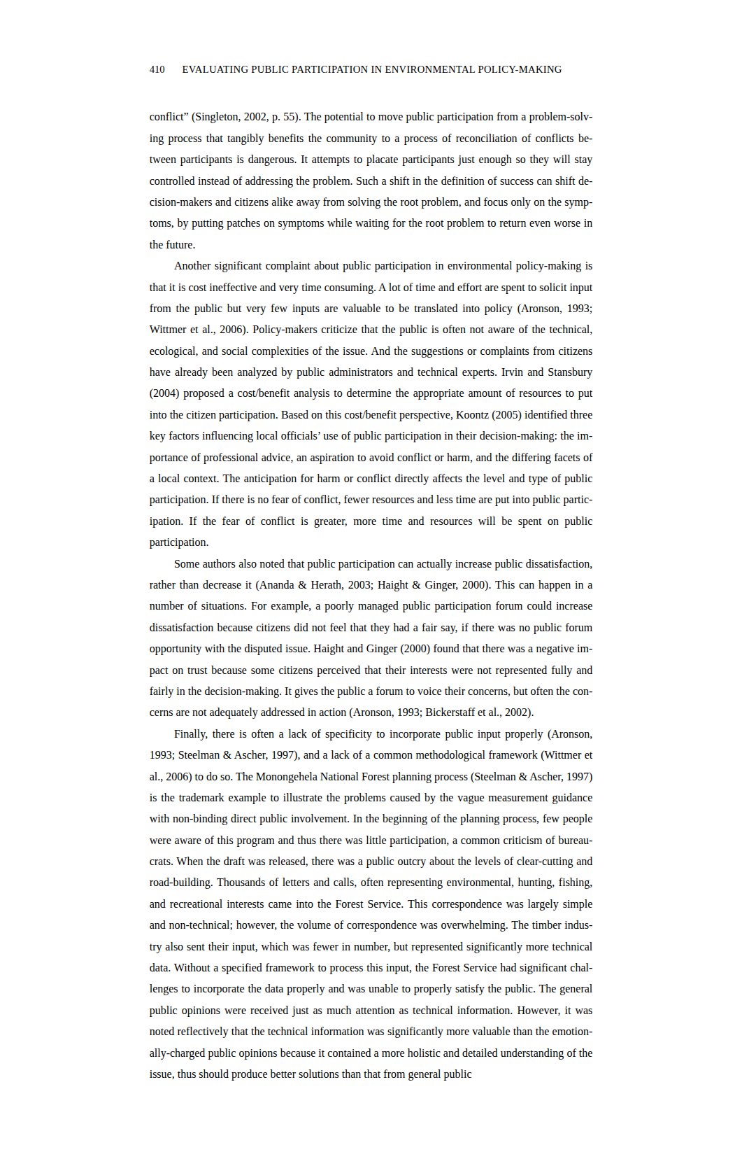410 EVALUATING PUBLIC PARTICIPATION IN ENVIRONMENTAL POLICY-MAKING
conflict” (Singleton, 2002, p. 55). The potential to move public participation from a problem-solving process that tangibly benefits the community to a process of reconciliation of conflicts between participants is dangerous. It attempts to placate participants just enough so they will stay controlled instead of addressing the problem. Such a shift in the definition of success can shift decision-makers and citizens alike away from solving the root problem, and focus only on the symptoms, by putting patches on symptoms while waiting for the root problem to return even worse in the future.
Another significant complaint about public participation in environmental policy-making is that it is cost ineffective and very time consuming. A lot of time and effort are spent to solicit input from the public but very few inputs are valuable to be translated into policy (Aronson, 1993; Wittmer et al., 2006). Policy-makers criticize that the public is often not aware of the technical, ecological, and social complexities of the issue. And the suggestions or complaints from citizens have already been analyzed by public administrators and technical experts. Irvin and Stansbury (2004) proposed a cost/benefit analysis to determine the appropriate amount of resources to put into the citizen participation. Based on this cost/benefit perspective, Koontz (2005) identified three key factors influencing local officials’ use of public participation in their decision-making: the importance of professional advice, an aspiration to avoid conflict or harm, and the differing facets of a local context. The anticipation for harm or conflict directly affects the level and type of public participation. If there is no fear of conflict, fewer resources and less time are put into public participation. If the fear of conflict is greater, more time and resources will be spent on public participation.
Some authors also noted that public participation can actually increase public dissatisfaction, rather than decrease it (Ananda & Herath, 2003; Haight & Ginger, 2000). This can happen in a number of situations. For example, a poorly managed public participation forum could increase dissatisfaction because citizens did not feel that they had a fair say, if there was no public forum opportunity with the disputed issue. Haight and Ginger (2000) found that there was a negative impact on trust because some citizens perceived that their interests were not represented fully and fairly in the decision-making. It gives the public a forum to voice their concerns, but often the concerns are not adequately addressed in action (Aronson, 1993; Bickerstaff et al., 2002).
Finally, there is often a lack of specificity to incorporate public input properly (Aronson, 1993; Steelman & Ascher, 1997), and a lack of a common methodological framework (Wittmer et al., 2006) to do so. The Monongehela National Forest planning process (Steelman & Ascher, 1997) is the trademark example to illustrate the problems caused by the vague measurement guidance with non-binding direct public involvement. In the beginning of the planning process, few people were aware of this program and thus there was little participation, a common criticism of bureaucrats. When the draft was released, there was a public outcry about the levels of clear-cutting and road-building. Thousands of letters and calls, often representing environmental, hunting, fishing, and recreational interests came into the Forest Service. This correspondence was largely simple and non-technical; however, the volume of correspondence was overwhelming. The timber industry also sent their input, which was fewer in number, but represented significantly more technical data. Without a specified framework to process this input, the Forest Service had significant challenges to incorporate the data properly and was unable to properly satisfy the public. The general public opinions were received just as much attention as technical information. However, it was noted reflectively that the technical information was significantly more valuable than the emotionally-charged public opinions because it contained a more holistic and detailed understanding of the issue, thus should produce better solutions than that from general public